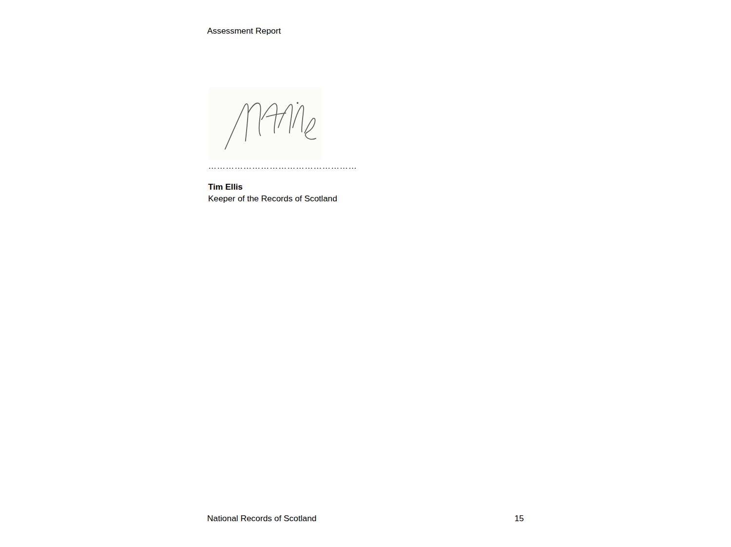Assessment Report
……………………………………………
Tim Ellis
Keeper of the Records of Scotland
National Records of Scotland 15